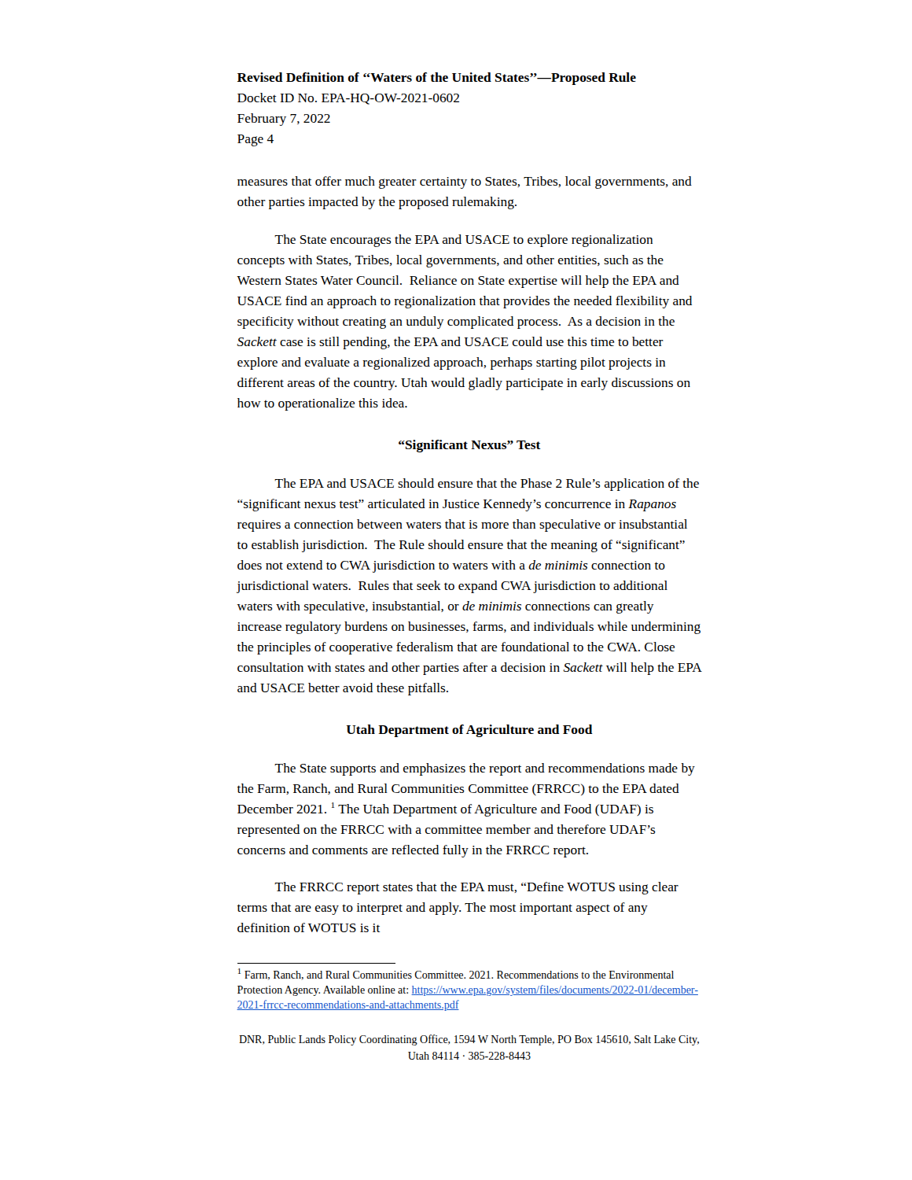Revised Definition of ‘‘Waters of the United States’’—Proposed Rule
Docket ID No. EPA-HQ-OW-2021-0602
February 7, 2022
Page 4
measures that offer much greater certainty to States, Tribes, local governments, and other parties impacted by the proposed rulemaking.
The State encourages the EPA and USACE to explore regionalization concepts with States, Tribes, local governments, and other entities, such as the Western States Water Council. Reliance on State expertise will help the EPA and USACE find an approach to regionalization that provides the needed flexibility and specificity without creating an unduly complicated process. As a decision in the Sackett case is still pending, the EPA and USACE could use this time to better explore and evaluate a regionalized approach, perhaps starting pilot projects in different areas of the country. Utah would gladly participate in early discussions on how to operationalize this idea.
“Significant Nexus” Test
The EPA and USACE should ensure that the Phase 2 Rule’s application of the “significant nexus test” articulated in Justice Kennedy’s concurrence in Rapanos requires a connection between waters that is more than speculative or insubstantial to establish jurisdiction. The Rule should ensure that the meaning of “significant” does not extend to CWA jurisdiction to waters with a de minimis connection to jurisdictional waters. Rules that seek to expand CWA jurisdiction to additional waters with speculative, insubstantial, or de minimis connections can greatly increase regulatory burdens on businesses, farms, and individuals while undermining the principles of cooperative federalism that are foundational to the CWA. Close consultation with states and other parties after a decision in Sackett will help the EPA and USACE better avoid these pitfalls.
Utah Department of Agriculture and Food
The State supports and emphasizes the report and recommendations made by the Farm, Ranch, and Rural Communities Committee (FRRCC) to the EPA dated December 2021. 1 The Utah Department of Agriculture and Food (UDAF) is represented on the FRRCC with a committee member and therefore UDAF’s concerns and comments are reflected fully in the FRRCC report.
The FRRCC report states that the EPA must, “Define WOTUS using clear terms that are easy to interpret and apply. The most important aspect of any definition of WOTUS is it
1 Farm, Ranch, and Rural Communities Committee. 2021. Recommendations to the Environmental Protection Agency. Available online at: https://www.epa.gov/system/files/documents/2022-01/december-2021-frrcc-recommendations-and-attachments.pdf
DNR, Public Lands Policy Coordinating Office, 1594 W North Temple, PO Box 145610, Salt Lake City, Utah 84114 · 385-228-8443